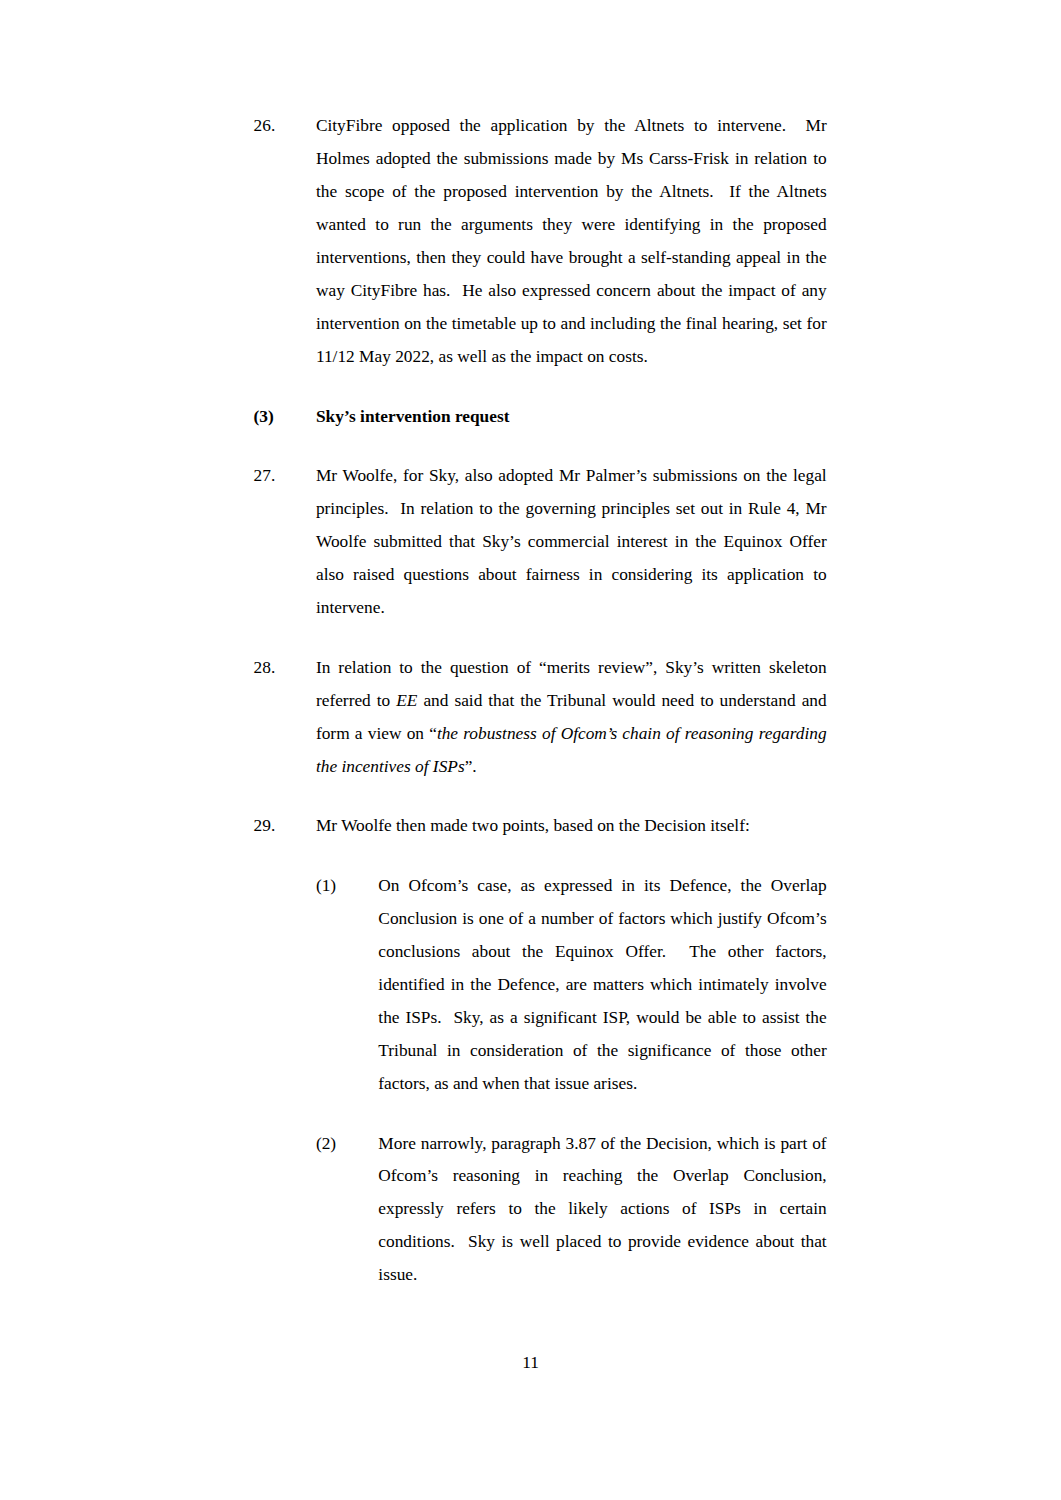26.
CityFibre opposed the application by the Altnets to intervene. Mr Holmes adopted the submissions made by Ms Carss-Frisk in relation to the scope of the proposed intervention by the Altnets. If the Altnets wanted to run the arguments they were identifying in the proposed interventions, then they could have brought a self-standing appeal in the way CityFibre has. He also expressed concern about the impact of any intervention on the timetable up to and including the final hearing, set for 11/12 May 2022, as well as the impact on costs.
(3)
Sky’s intervention request
27.
Mr Woolfe, for Sky, also adopted Mr Palmer’s submissions on the legal principles. In relation to the governing principles set out in Rule 4, Mr Woolfe submitted that Sky’s commercial interest in the Equinox Offer also raised questions about fairness in considering its application to intervene.
28.
In relation to the question of “merits review”, Sky’s written skeleton referred to EE and said that the Tribunal would need to understand and form a view on “the robustness of Ofcom’s chain of reasoning regarding the incentives of ISPs”.
29.
Mr Woolfe then made two points, based on the Decision itself:
(1)
On Ofcom’s case, as expressed in its Defence, the Overlap Conclusion is one of a number of factors which justify Ofcom’s conclusions about the Equinox Offer. The other factors, identified in the Defence, are matters which intimately involve the ISPs. Sky, as a significant ISP, would be able to assist the Tribunal in consideration of the significance of those other factors, as and when that issue arises.
(2)
More narrowly, paragraph 3.87 of the Decision, which is part of Ofcom’s reasoning in reaching the Overlap Conclusion, expressly refers to the likely actions of ISPs in certain conditions. Sky is well placed to provide evidence about that issue.
11